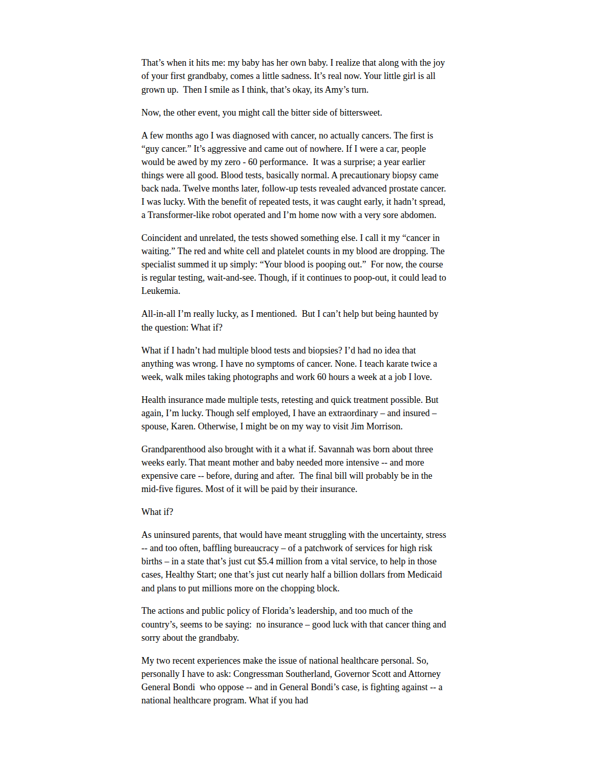That’s when it hits me: my baby has her own baby. I realize that along with the joy of your first grandbaby, comes a little sadness. It’s real now. Your little girl is all grown up. Then I smile as I think, that’s okay, its Amy’s turn.
Now, the other event, you might call the bitter side of bittersweet.
A few months ago I was diagnosed with cancer, no actually cancers. The first is “guy cancer.” It’s aggressive and came out of nowhere. If I were a car, people would be awed by my zero - 60 performance. It was a surprise; a year earlier things were all good. Blood tests, basically normal. A precautionary biopsy came back nada. Twelve months later, follow-up tests revealed advanced prostate cancer. I was lucky. With the benefit of repeated tests, it was caught early, it hadn’t spread, a Transformer-like robot operated and I’m home now with a very sore abdomen.
Coincident and unrelated, the tests showed something else. I call it my “cancer in waiting.” The red and white cell and platelet counts in my blood are dropping. The specialist summed it up simply: “Your blood is pooping out.” For now, the course is regular testing, wait-and-see. Though, if it continues to poop-out, it could lead to Leukemia.
All-in-all I’m really lucky, as I mentioned. But I can’t help but being haunted by the question: What if?
What if I hadn’t had multiple blood tests and biopsies? I’d had no idea that anything was wrong. I have no symptoms of cancer. None. I teach karate twice a week, walk miles taking photographs and work 60 hours a week at a job I love.
Health insurance made multiple tests, retesting and quick treatment possible. But again, I’m lucky. Though self employed, I have an extraordinary – and insured – spouse, Karen. Otherwise, I might be on my way to visit Jim Morrison.
Grandparenthood also brought with it a what if. Savannah was born about three weeks early. That meant mother and baby needed more intensive -- and more expensive care -- before, during and after. The final bill will probably be in the mid-five figures. Most of it will be paid by their insurance.
What if?
As uninsured parents, that would have meant struggling with the uncertainty, stress -- and too often, baffling bureaucracy – of a patchwork of services for high risk births – in a state that’s just cut $5.4 million from a vital service, to help in those cases, Healthy Start; one that’s just cut nearly half a billion dollars from Medicaid and plans to put millions more on the chopping block.
The actions and public policy of Florida’s leadership, and too much of the country’s, seems to be saying: no insurance – good luck with that cancer thing and sorry about the grandbaby.
My two recent experiences make the issue of national healthcare personal. So, personally I have to ask: Congressman Southerland, Governor Scott and Attorney General Bondi who oppose -- and in General Bondi’s case, is fighting against -- a national healthcare program. What if you had